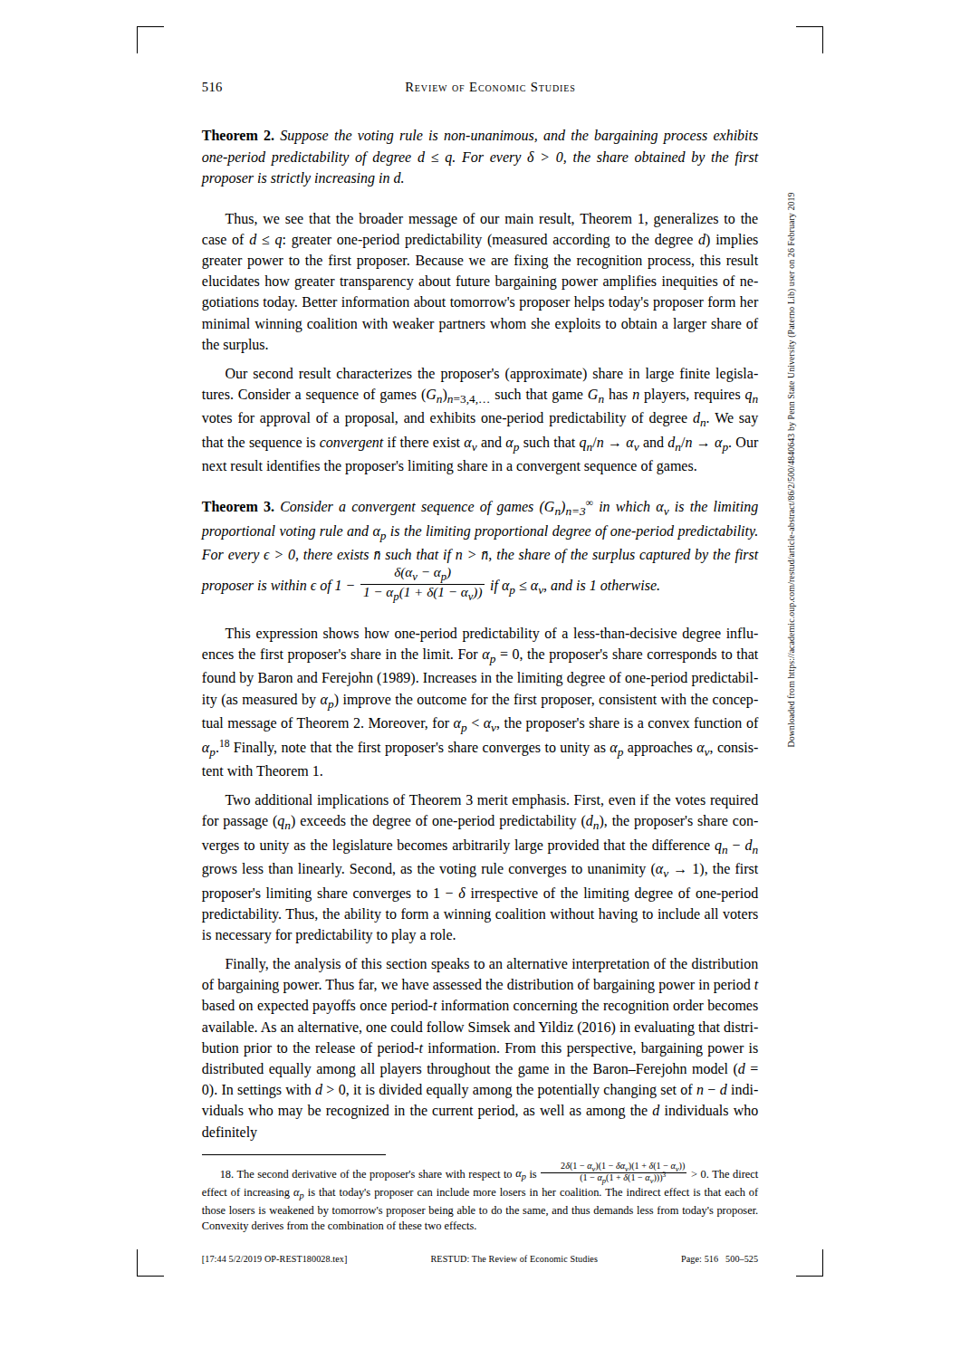Downloaded from https://academic.oup.com/restud/article-abstract/86/2/500/4840643 by Penn State University (Paterno Lib) user on 26 February 2019
516 Review of Economic Studies
Theorem 2. Suppose the voting rule is non-unanimous, and the bargaining process exhibits one-period predictability of degree d ≤ q. For every δ > 0, the share obtained by the first proposer is strictly increasing in d.
Thus, we see that the broader message of our main result, Theorem 1, generalizes to the case of d ≤ q: greater one-period predictability (measured according to the degree d) implies greater power to the first proposer. Because we are fixing the recognition process, this result elucidates how greater transparency about future bargaining power amplifies inequities of negotiations today. Better information about tomorrow's proposer helps today's proposer form her minimal winning coalition with weaker partners whom she exploits to obtain a larger share of the surplus.
Our second result characterizes the proposer's (approximate) share in large finite legislatures. Consider a sequence of games (Gn)n=3,4,… such that game Gn has n players, requires qn votes for approval of a proposal, and exhibits one-period predictability of degree dn. We say that the sequence is convergent if there exist αv and αp such that qn/n → αv and dn/n → αp. Our next result identifies the proposer's limiting share in a convergent sequence of games.
Theorem 3. Consider a convergent sequence of games (Gn)n=3∞ in which αv is the limiting proportional voting rule and αp is the limiting proportional degree of one-period predictability. For every ϵ > 0, there exists n̄ such that if n > n̄, the share of the surplus captured by the first proposer is within ϵ of 1 − δ(αv − αp) 1 − αp(1 + δ(1 − αv)) if αp ≤ αv, and is 1 otherwise.
This expression shows how one-period predictability of a less-than-decisive degree influences the first proposer's share in the limit. For αp = 0, the proposer's share corresponds to that found by Baron and Ferejohn (1989). Increases in the limiting degree of one-period predictability (as measured by αp) improve the outcome for the first proposer, consistent with the conceptual message of Theorem 2. Moreover, for αp < αv, the proposer's share is a convex function of αp.18 Finally, note that the first proposer's share converges to unity as αp approaches αv, consistent with Theorem 1.
Two additional implications of Theorem 3 merit emphasis. First, even if the votes required for passage (qn) exceeds the degree of one-period predictability (dn), the proposer's share converges to unity as the legislature becomes arbitrarily large provided that the difference qn − dn grows less than linearly. Second, as the voting rule converges to unanimity (αv → 1), the first proposer's limiting share converges to 1 − δ irrespective of the limiting degree of one-period predictability. Thus, the ability to form a winning coalition without having to include all voters is necessary for predictability to play a role.
Finally, the analysis of this section speaks to an alternative interpretation of the distribution of bargaining power. Thus far, we have assessed the distribution of bargaining power in period t based on expected payoffs once period-t information concerning the recognition order becomes available. As an alternative, one could follow Simsek and Yildiz (2016) in evaluating that distribution prior to the release of period-t information. From this perspective, bargaining power is distributed equally among all players throughout the game in the Baron–Ferejohn model (d = 0). In settings with d > 0, it is divided equally among the potentially changing set of n − d individuals who may be recognized in the current period, as well as among the d individuals who definitely
18. The second derivative of the proposer's share with respect to αp is 2δ(1 − αv)(1 − δαv)(1 + δ(1 − αv))(1 − αp(1 + δ(1 − αv)))3 > 0. The direct effect of increasing αp is that today's proposer can include more losers in her coalition. The indirect effect is that each of those losers is weakened by tomorrow's proposer being able to do the same, and thus demands less from today's proposer. Convexity derives from the combination of these two effects.
[17:44 5/2/2019 OP-REST180028.tex] RESTUD: The Review of Economic Studies Page: 516 500–525